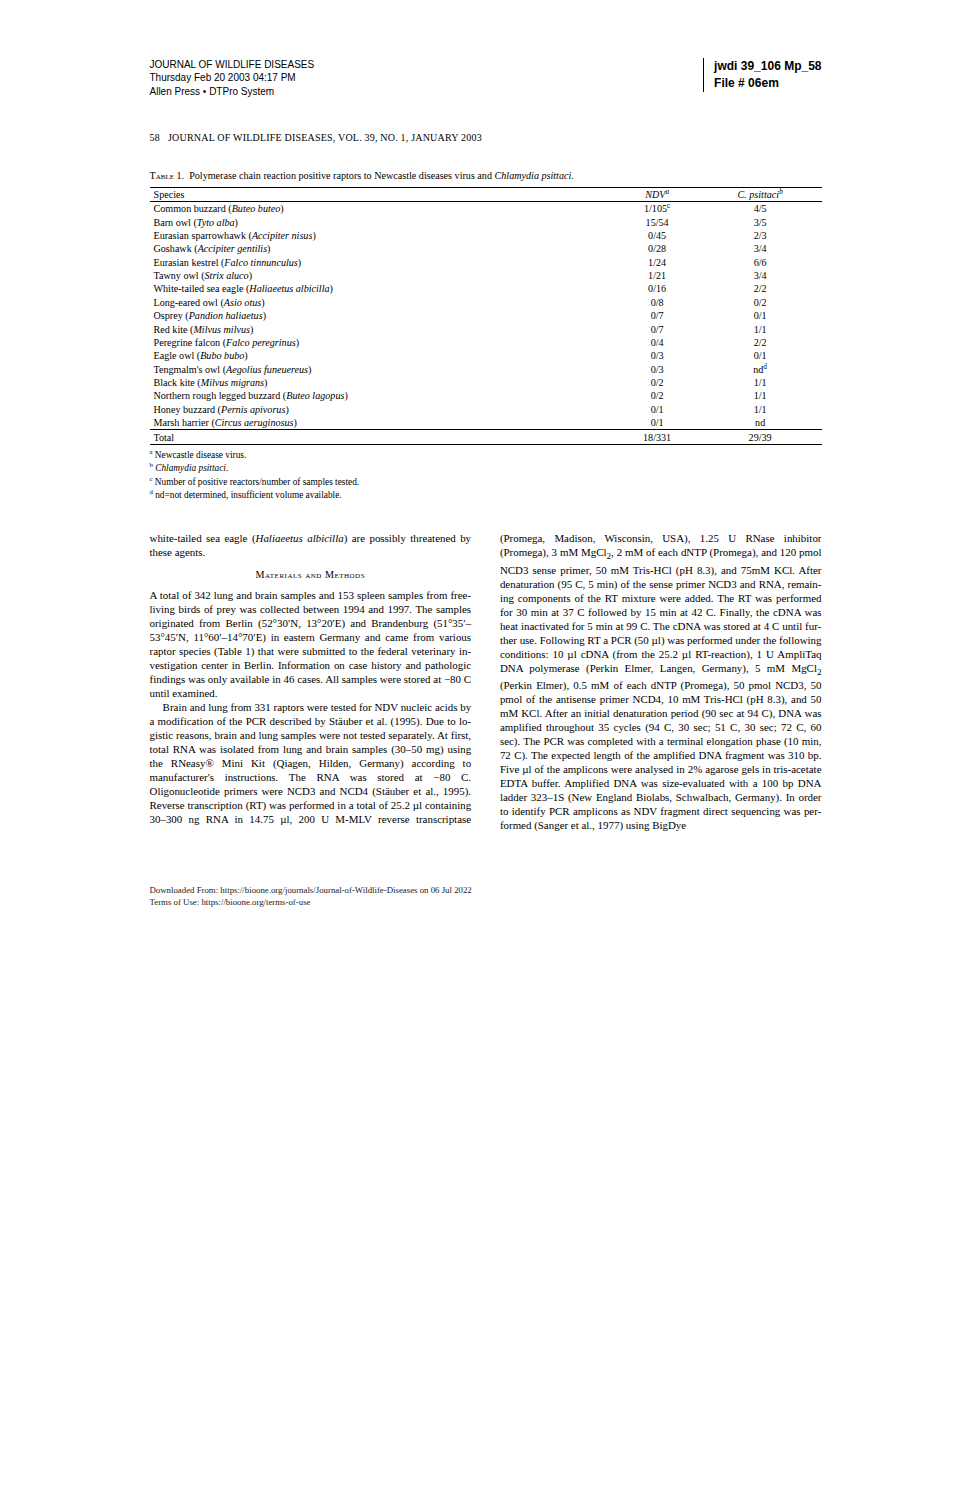JOURNAL OF WILDLIFE DISEASES
Thursday Feb 20 2003 04:17 PM
Allen Press • DTPro System
jwdi 39_106 Mp_58
File # 06em
58 JOURNAL OF WILDLIFE DISEASES, VOL. 39, NO. 1, JANUARY 2003
Table 1. Polymerase chain reaction positive raptors to Newcastle diseases virus and Chlamydia psittaci.
| Species | NDV a | C. psittaci b |
| --- | --- | --- |
| Common buzzard ( Buteo buteo ) | 1/105 c | 4/5 |
| Barn owl ( Tyto alba ) | 15/54 | 3/5 |
| Eurasian sparrowhawk ( Accipiter nisus ) | 0/45 | 2/3 |
| Goshawk ( Accipiter gentilis ) | 0/28 | 3/4 |
| Eurasian kestrel ( Falco tinnunculus ) | 1/24 | 6/6 |
| Tawny owl ( Strix aluco ) | 1/21 | 3/4 |
| White-tailed sea eagle ( Haliaeetus albicilla ) | 0/16 | 2/2 |
| Long-eared owl ( Asio otus ) | 0/8 | 0/2 |
| Osprey ( Pandion haliaetus ) | 0/7 | 0/1 |
| Red kite ( Milvus milvus ) | 0/7 | 1/1 |
| Peregrine falcon ( Falco peregrinus ) | 0/4 | 2/2 |
| Eagle owl ( Bubo bubo ) | 0/3 | 0/1 |
| Tengmalm's owl ( Aegolius funeuereus ) | 0/3 | nd d |
| Black kite ( Milvus migrans ) | 0/2 | 1/1 |
| Northern rough legged buzzard ( Buteo lagopus ) | 0/2 | 1/1 |
| Honey buzzard ( Pernis apivorus ) | 0/1 | 1/1 |
| Marsh harrier ( Circus aeruginosus ) | 0/1 | nd |
| Total | 18/331 | 29/39 |
a Newcastle disease virus.
b Chlamydia psittaci.
c Number of positive reactors/number of samples tested.
d nd=not determined, insufficient volume available.
white-tailed sea eagle (Haliaeetus albicilla) are possibly threatened by these agents.
Materials and Methods
A total of 342 lung and brain samples and 153 spleen samples from free-living birds of prey was collected between 1994 and 1997. The samples originated from Berlin (52°30′N, 13°20′E) and Brandenburg (51°35′–53°45′N, 11°60′–14°70′E) in eastern Germany and came from various raptor species (Table 1) that were submitted to the federal veterinary investigation center in Berlin. Information on case history and pathologic findings was only available in 46 cases. All samples were stored at −80 C until examined.
Brain and lung from 331 raptors were tested for NDV nucleic acids by a modification of the PCR described by Stäuber et al. (1995). Due to logistic reasons, brain and lung samples were not tested separately. At first, total RNA was isolated from lung and brain samples (30–50 mg) using the RNeasy® Mini Kit (Qiagen, Hilden, Germany) according to manufacturer's instructions. The RNA was stored at −80 C. Oligonucleotide primers were NCD3 and NCD4 (Stäuber et al., 1995). Reverse transcription (RT) was performed in a total of 25.2 µl containing 30–300 ng RNA in 14.75 µl, 200 U M-MLV reverse transcriptase (Promega, Madison, Wisconsin, USA), 1.25 U RNase inhibitor (Promega), 3 mM MgCl2, 2 mM of each dNTP (Promega), and 120 pmol NCD3 sense primer, 50 mM Tris-HCl (pH 8.3), and 75mM KCl. After denaturation (95 C, 5 min) of the sense primer NCD3 and RNA, remaining components of the RT mixture were added. The RT was performed for 30 min at 37 C followed by 15 min at 42 C. Finally, the cDNA was heat inactivated for 5 min at 99 C. The cDNA was stored at 4 C until further use. Following RT a PCR (50 µl) was performed under the following conditions: 10 µl cDNA (from the 25.2 µl RT-reaction), 1 U AmpliTaq DNA polymerase (Perkin Elmer, Langen, Germany), 5 mM MgCl2 (Perkin Elmer), 0.5 mM of each dNTP (Promega), 50 pmol NCD3, 50 pmol of the antisense primer NCD4, 10 mM Tris-HCl (pH 8.3), and 50 mM KCl. After an initial denaturation period (90 sec at 94 C), DNA was amplified throughout 35 cycles (94 C, 30 sec; 51 C, 30 sec; 72 C, 60 sec). The PCR was completed with a terminal elongation phase (10 min, 72 C). The expected length of the amplified DNA fragment was 310 bp. Five µl of the amplicons were analysed in 2% agarose gels in tris-acetate EDTA buffer. Amplified DNA was size-evaluated with a 100 bp DNA ladder 323–1S (New England Biolabs, Schwalbach, Germany). In order to identify PCR amplicons as NDV fragment direct sequencing was performed (Sanger et al., 1977) using BigDye
Downloaded From: https://bioone.org/journals/Journal-of-Wildlife-Diseases on 06 Jul 2022
Terms of Use: https://bioone.org/terms-of-use